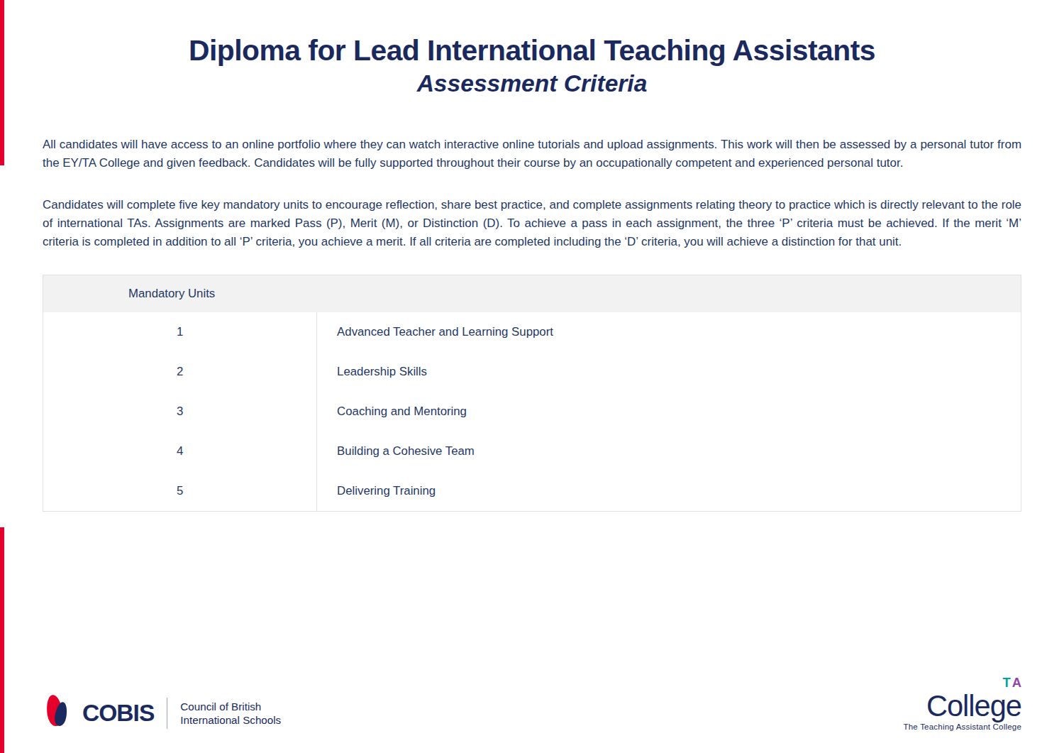Diploma for Lead International Teaching Assistants
Assessment Criteria
All candidates will have access to an online portfolio where they can watch interactive online tutorials and upload assignments. This work will then be assessed by a personal tutor from the EY/TA College and given feedback. Candidates will be fully supported throughout their course by an occupationally competent and experienced personal tutor.
Candidates will complete five key mandatory units to encourage reflection, share best practice, and complete assignments relating theory to practice which is directly relevant to the role of international TAs. Assignments are marked Pass (P), Merit (M), or Distinction (D). To achieve a pass in each assignment, the three ‘P’ criteria must be achieved. If the merit ‘M’ criteria is completed in addition to all ‘P’ criteria, you achieve a merit. If all criteria are completed including the ‘D’ criteria, you will achieve a distinction for that unit.
| Mandatory Units |
| --- |
| 1 | Advanced Teacher and Learning Support |
| 2 | Leadership Skills |
| 3 | Coaching and Mentoring |
| 4 | Building a Cohesive Team |
| 5 | Delivering Training |
COBIS
Council of British
International Schools
TA
College
The Teaching Assistant College